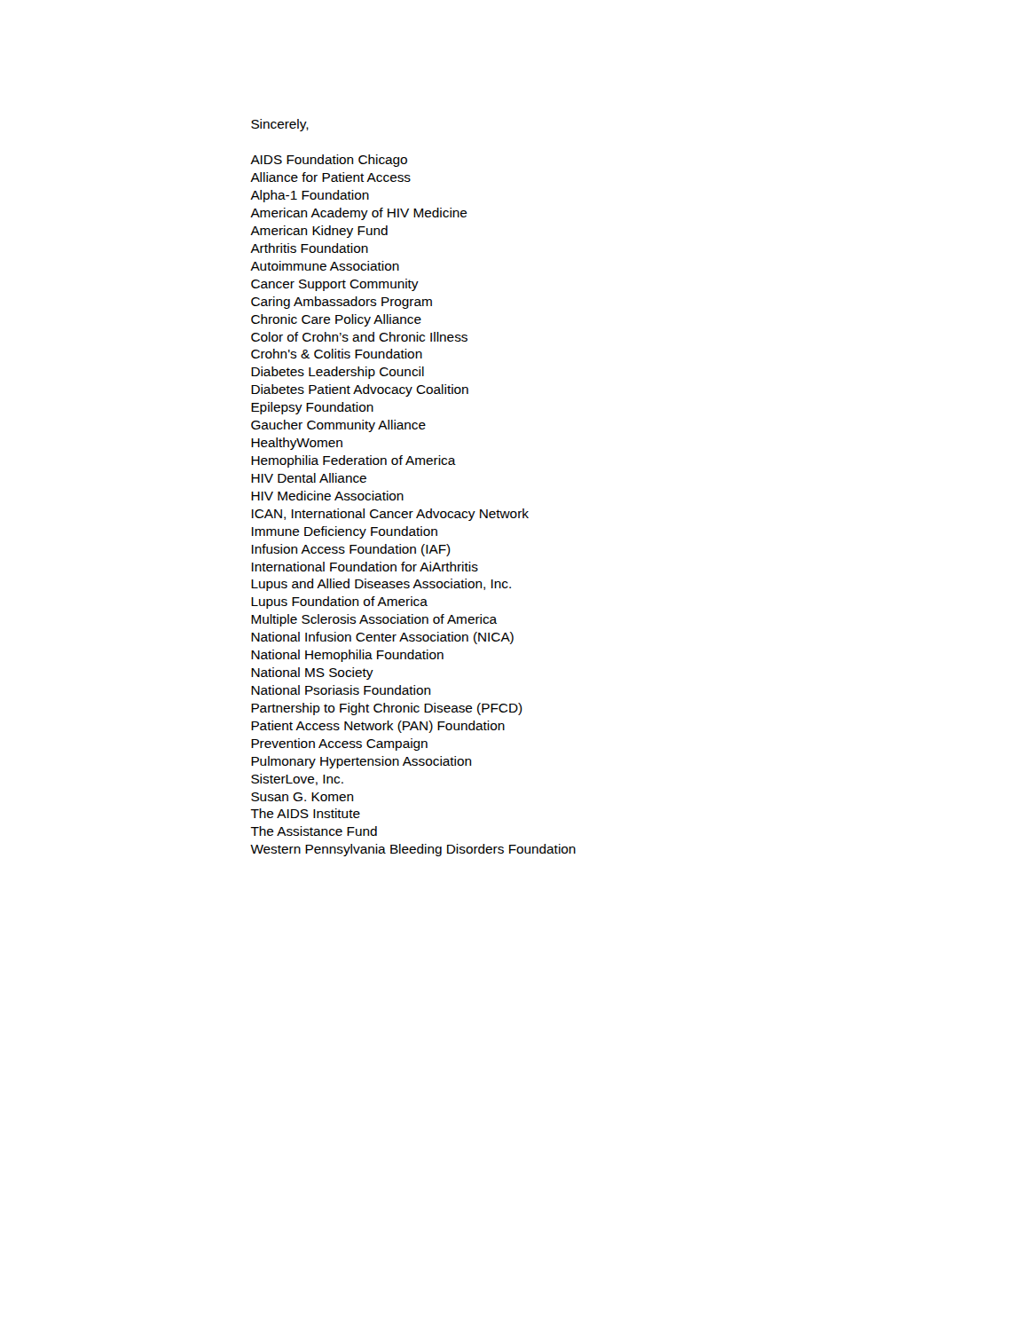Sincerely,
AIDS Foundation Chicago
Alliance for Patient Access
Alpha-1 Foundation
American Academy of HIV Medicine
American Kidney Fund
Arthritis Foundation
Autoimmune Association
Cancer Support Community
Caring Ambassadors Program
Chronic Care Policy Alliance
Color of Crohn’s and Chronic Illness
Crohn's & Colitis Foundation
Diabetes Leadership Council
Diabetes Patient Advocacy Coalition
Epilepsy Foundation
Gaucher Community Alliance
HealthyWomen
Hemophilia Federation of America
HIV Dental Alliance
HIV Medicine Association
ICAN, International Cancer Advocacy Network
Immune Deficiency Foundation
Infusion Access Foundation (IAF)
International Foundation for AiArthritis
Lupus and Allied Diseases Association, Inc.
Lupus Foundation of America
Multiple Sclerosis Association of America
National Infusion Center Association (NICA)
National Hemophilia Foundation
National MS Society
National Psoriasis Foundation
Partnership to Fight Chronic Disease (PFCD)
Patient Access Network (PAN) Foundation
Prevention Access Campaign
Pulmonary Hypertension Association
SisterLove, Inc.
Susan G. Komen
The AIDS Institute
The Assistance Fund
Western Pennsylvania Bleeding Disorders Foundation